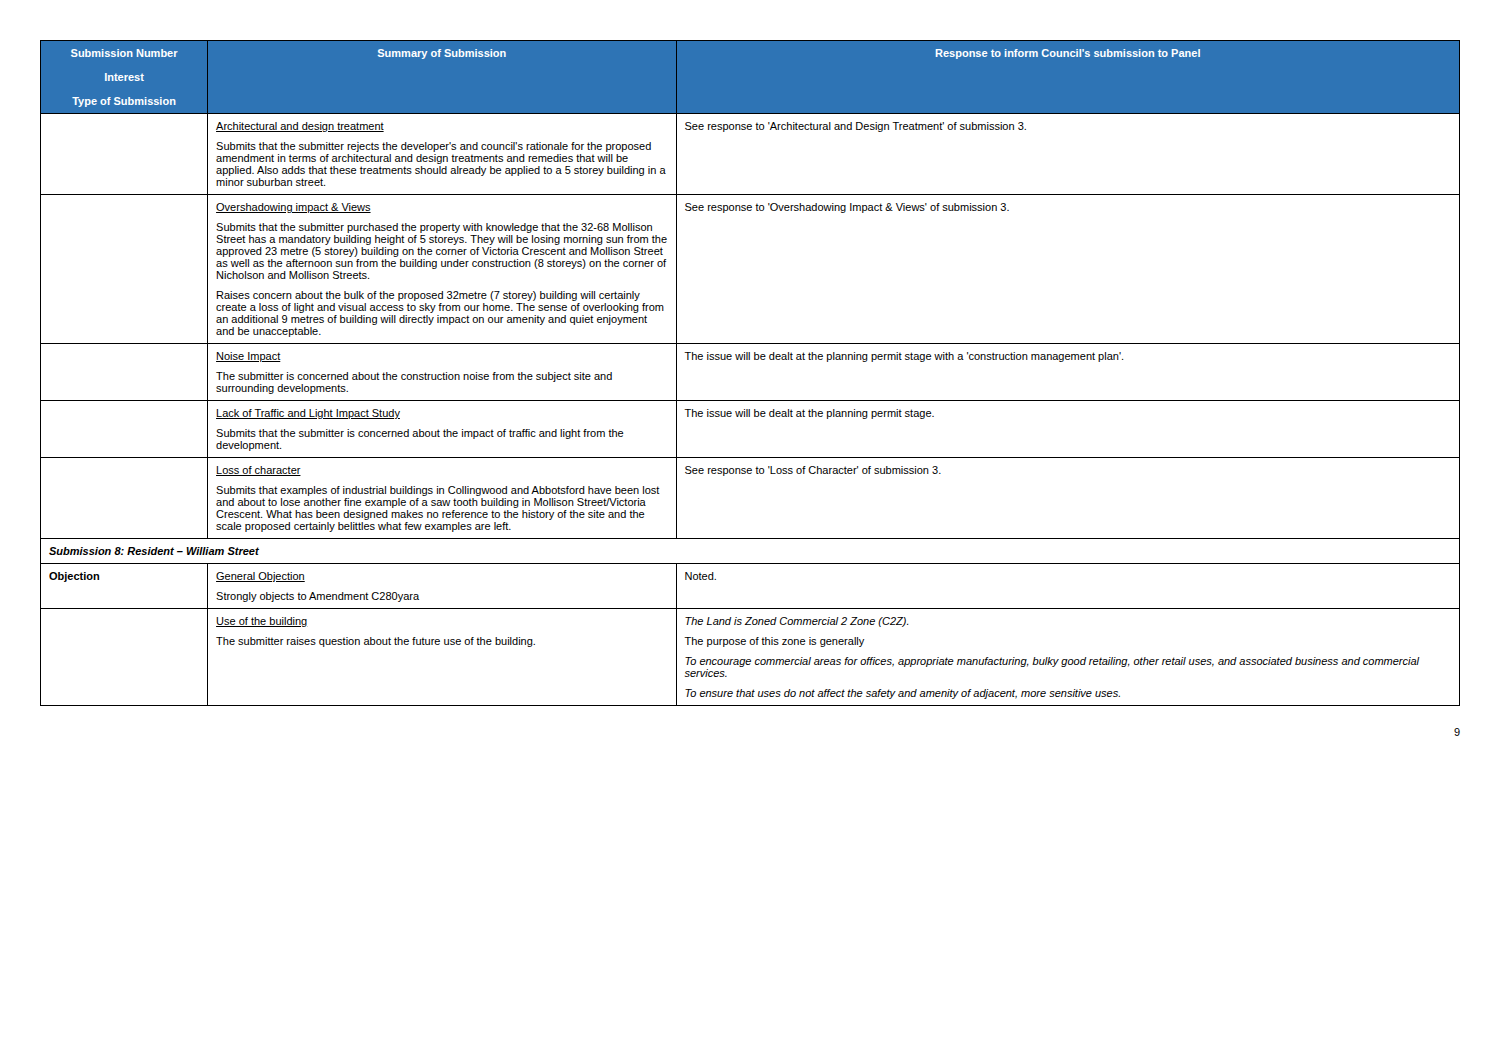| Submission Number Interest Type of Submission | Summary of Submission | Response to inform Council's submission to Panel |
| --- | --- | --- |
| | Architectural and design treatment Submits that the submitter rejects the developer's and council's rationale for the proposed amendment in terms of architectural and design treatments and remedies that will be applied. Also adds that these treatments should already be applied to a 5 storey building in a minor suburban street. | See response to 'Architectural and Design Treatment' of submission 3. |
| | Overshadowing impact & Views Submits that the submitter purchased the property with knowledge that the 32-68 Mollison Street has a mandatory building height of 5 storeys. They will be losing morning sun from the approved 23 metre (5 storey) building on the corner of Victoria Crescent and Mollison Street as well as the afternoon sun from the building under construction (8 storeys) on the corner of Nicholson and Mollison Streets. Raises concern about the bulk of the proposed 32metre (7 storey) building will certainly create a loss of light and visual access to sky from our home. The sense of overlooking from an additional 9 metres of building will directly impact on our amenity and quiet enjoyment and be unacceptable. | See response to 'Overshadowing Impact & Views' of submission 3. |
| | Noise Impact The submitter is concerned about the construction noise from the subject site and surrounding developments. | The issue will be dealt at the planning permit stage with a 'construction management plan'. |
| | Lack of Traffic and Light Impact Study Submits that the submitter is concerned about the impact of traffic and light from the development. | The issue will be dealt at the planning permit stage. |
| | Loss of character Submits that examples of industrial buildings in Collingwood and Abbotsford have been lost and about to lose another fine example of a saw tooth building in Mollison Street/Victoria Crescent. What has been designed makes no reference to the history of the site and the scale proposed certainly belittles what few examples are left. | See response to 'Loss of Character' of submission 3. |
| Submission 8: Resident – William Street |
| Objection | General Objection Strongly objects to Amendment C280yara | Noted. |
| | Use of the building The submitter raises question about the future use of the building. | The Land is Zoned Commercial 2 Zone (C2Z). The purpose of this zone is generally To encourage commercial areas for offices, appropriate manufacturing, bulky good retailing, other retail uses, and associated business and commercial services. To ensure that uses do not affect the safety and amenity of adjacent, more sensitive uses. |
9